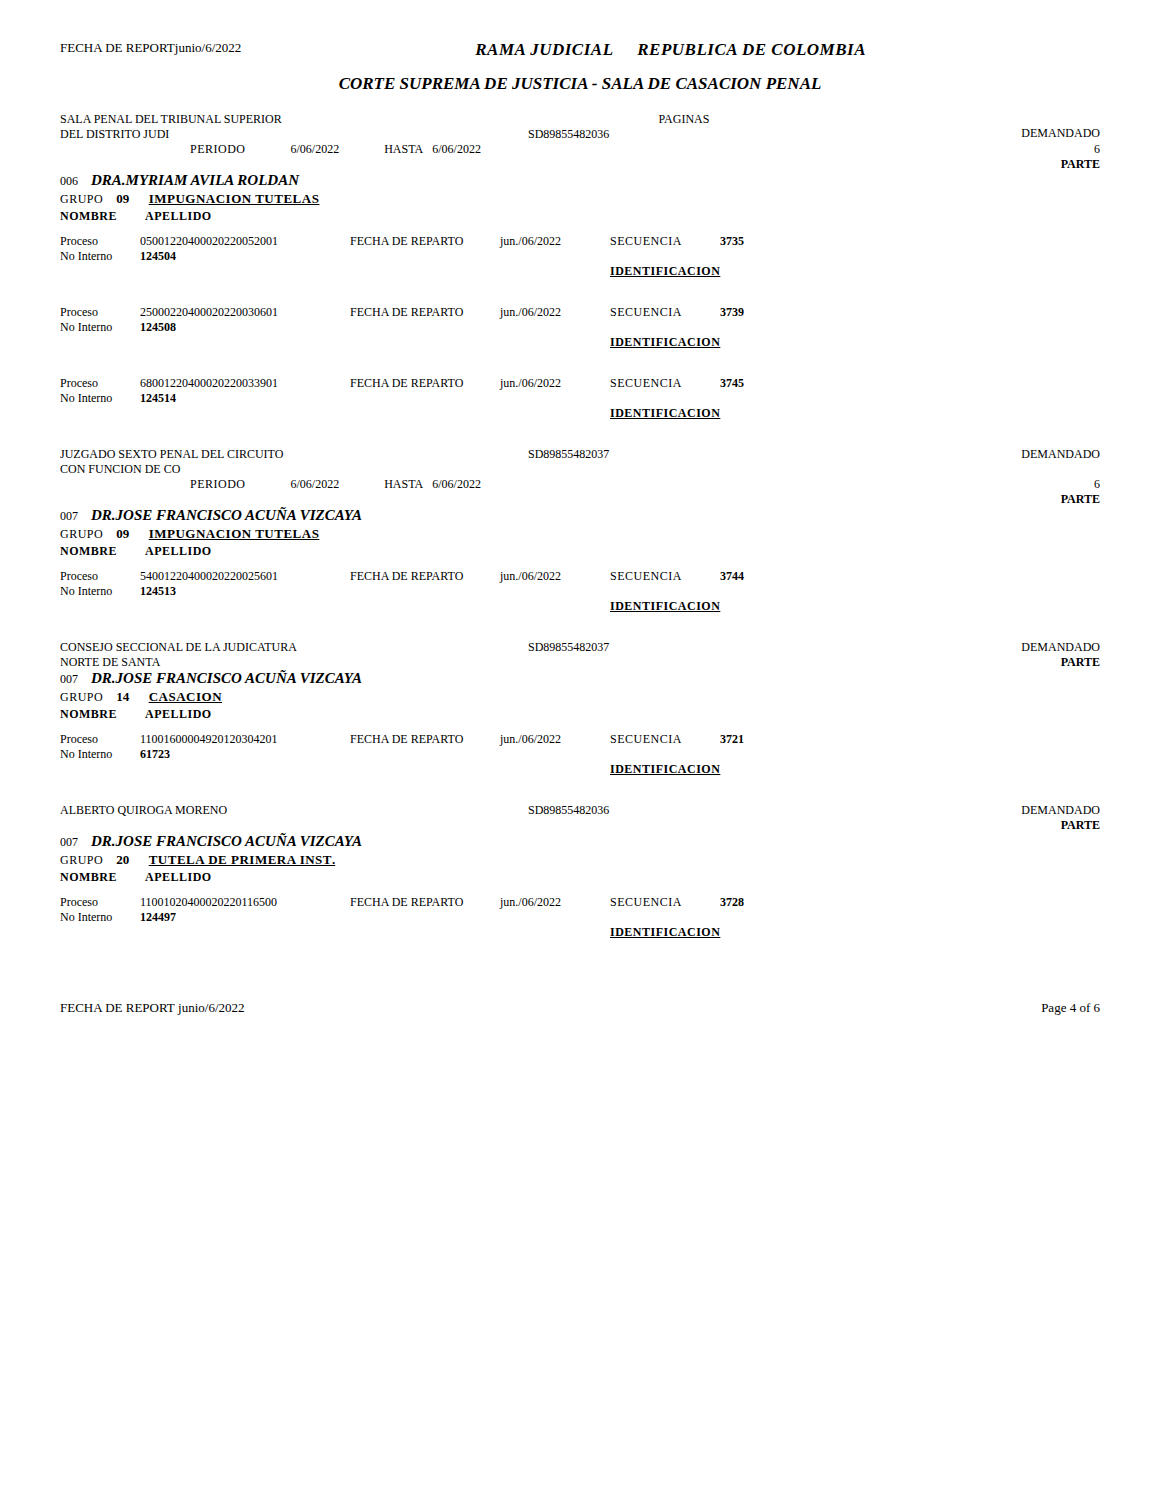FECHA DE REPORTjunio/6/2022
RAMA JUDICIAL REPUBLICA DE COLOMBIA
CORTE SUPREMA DE JUSTICIA - SALA DE CASACION PENAL
| SALA PENAL DEL TRIBUNAL SUPERIOR DEL DISTRITO JUDI | PAGINAS SD8985548203 6 | DEMANDADO |
| PERIODO 6/06/2022 HASTA 6/06/2022 | 6 PARTE |
006 DRA.MYRIAM AVILA ROLDAN
GRUPO 09 IMPUGNACION TUTELAS
NOMBRE APELLIDO
| Proceso | 05001220400020220052001 | FECHA DE REPARTO | jun./06/2022 | SECUENCIA | 3735 |
| No Interno | 124504 | | | |
| | | | | IDENTIFICACION |
| Proceso | 25000220400020220030601 | FECHA DE REPARTO | jun./06/2022 | SECUENCIA | 3739 |
| No Interno | 124508 | | | |
| | | | | IDENTIFICACION |
| Proceso | 68001220400020220033901 | FECHA DE REPARTO | jun./06/2022 | SECUENCIA | 3745 |
| No Interno | 124514 | | | |
| | | | | IDENTIFICACION |
| JUZGADO SEXTO PENAL DEL CIRCUITO CON FUNCION DE CO | SD8985548203 7 | DEMANDADO |
| PERIODO 6/06/2022 HASTA 6/06/2022 | 6 PARTE |
007 DR.JOSE FRANCISCO ACUÑA VIZCAYA
GRUPO 09 IMPUGNACION TUTELAS
NOMBRE APELLIDO
| Proceso | 54001220400020220025601 | FECHA DE REPARTO | jun./06/2022 | SECUENCIA | 3744 |
| No Interno | 124513 | | | |
| | | | | IDENTIFICACION |
| CONSEJO SECCIONAL DE LA JUDICATURA NORTE DE SANTA | SD8985548203 7 | DEMANDADO PARTE |
007 DR.JOSE FRANCISCO ACUÑA VIZCAYA
GRUPO 14 CASACION
NOMBRE APELLIDO
| Proceso | 11001600004920120304201 | FECHA DE REPARTO | jun./06/2022 | SECUENCIA | 3721 |
| No Interno | 61723 | | | |
| | | | | IDENTIFICACION |
| ALBERTO QUIROGA MORENO | SD8985548203 6 | DEMANDADO PARTE |
007 DR.JOSE FRANCISCO ACUÑA VIZCAYA
GRUPO 20 TUTELA DE PRIMERA INST.
NOMBRE APELLIDO
| Proceso | 11001020400020220116500 | FECHA DE REPARTO | jun./06/2022 | SECUENCIA | 3728 |
| No Interno | 124497 | | | |
| | | | | IDENTIFICACION |
FECHA DE REPORT junio/6/2022
Page 4 of 6